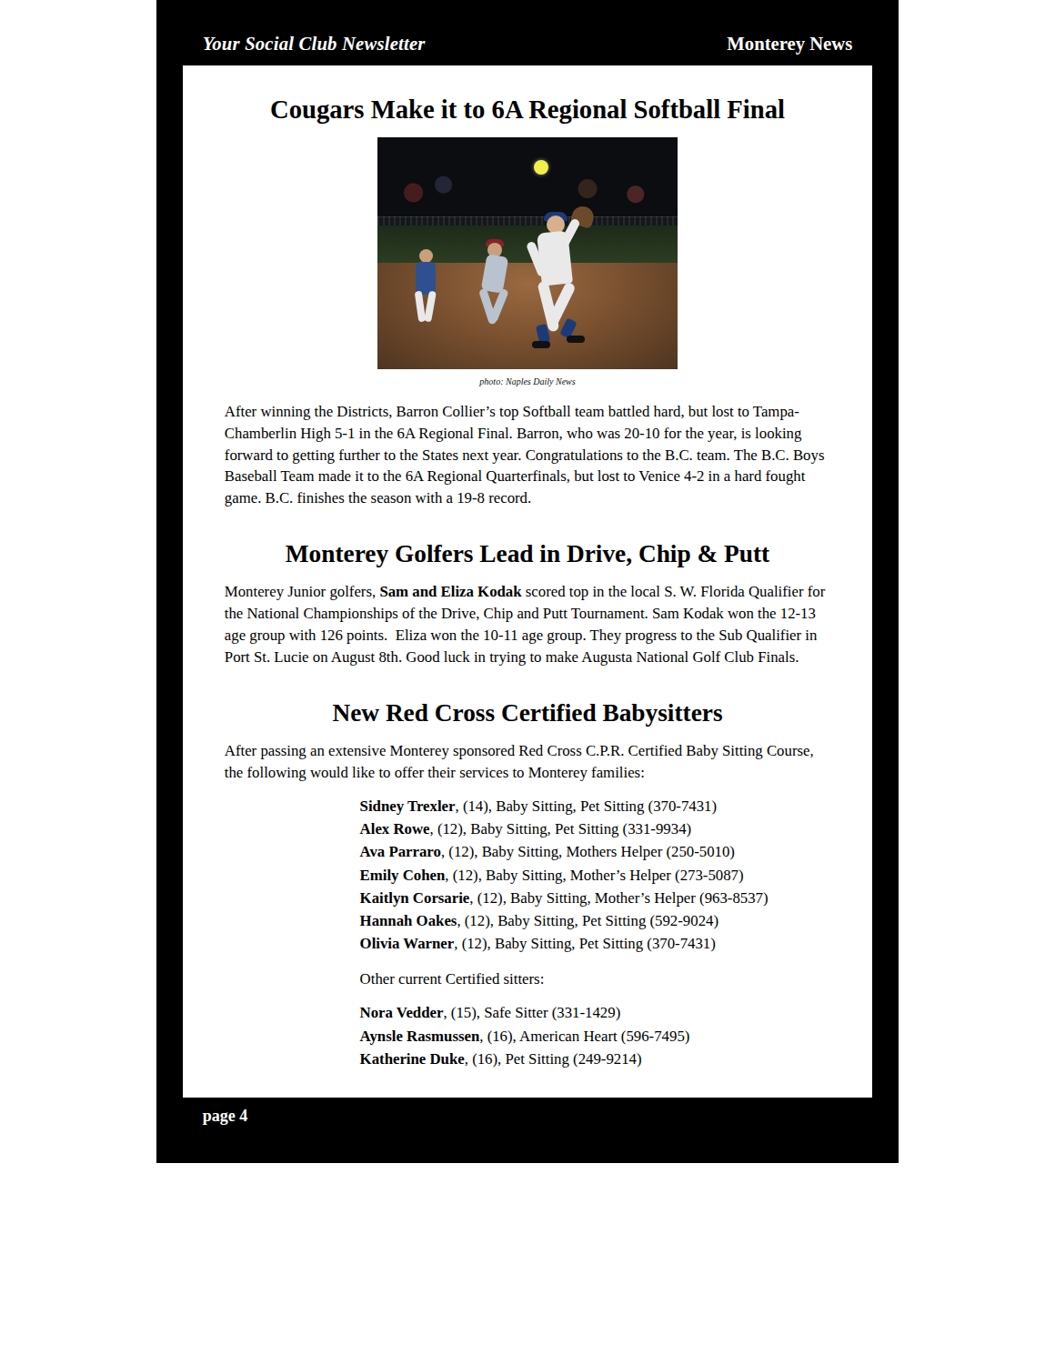Your Social Club Newsletter
Monterey News
Cougars Make it to 6A Regional Softball Final
photo: Naples Daily News
After winning the Districts, Barron Collier’s top Softball team battled hard, but lost to Tampa-Chamberlin High 5-1 in the 6A Regional Final. Barron, who was 20-10 for the year, is looking forward to getting further to the States next year. Congratulations to the B.C. team. The B.C. Boys Baseball Team made it to the 6A Regional Quarterfinals, but lost to Venice 4-2 in a hard fought game. B.C. finishes the season with a 19-8 record.
Monterey Golfers Lead in Drive, Chip & Putt
Monterey Junior golfers, Sam and Eliza Kodak scored top in the local S. W. Florida Qualifier for the National Championships of the Drive, Chip and Putt Tournament. Sam Kodak won the 12-13 age group with 126 points. Eliza won the 10-11 age group. They progress to the Sub Qualifier in Port St. Lucie on August 8th. Good luck in trying to make Augusta National Golf Club Finals.
New Red Cross Certified Babysitters
After passing an extensive Monterey sponsored Red Cross C.P.R. Certified Baby Sitting Course, the following would like to offer their services to Monterey families:
Sidney Trexler, (14), Baby Sitting, Pet Sitting (370-7431)
Alex Rowe, (12), Baby Sitting, Pet Sitting (331-9934)
Ava Parraro, (12), Baby Sitting, Mothers Helper (250-5010)
Emily Cohen, (12), Baby Sitting, Mother’s Helper (273-5087)
Kaitlyn Corsarie, (12), Baby Sitting, Mother’s Helper (963-8537)
Hannah Oakes, (12), Baby Sitting, Pet Sitting (592-9024)
Olivia Warner, (12), Baby Sitting, Pet Sitting (370-7431)
Other current Certified sitters:
Nora Vedder, (15), Safe Sitter (331-1429)
Aynsle Rasmussen, (16), American Heart (596-7495)
Katherine Duke, (16), Pet Sitting (249-9214)
page 4